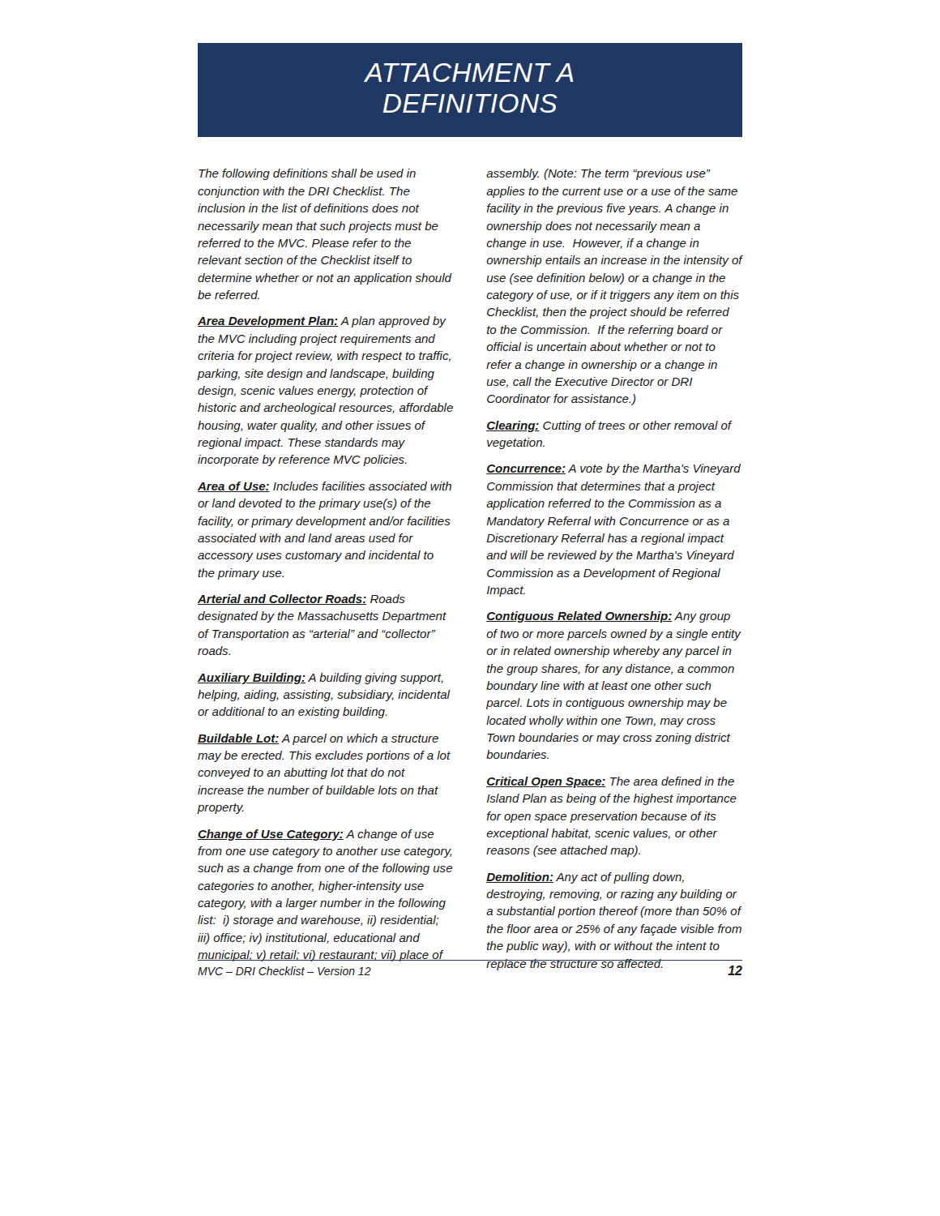ATTACHMENT A
DEFINITIONS
The following definitions shall be used in conjunction with the DRI Checklist. The inclusion in the list of definitions does not necessarily mean that such projects must be referred to the MVC. Please refer to the relevant section of the Checklist itself to determine whether or not an application should be referred.
Area Development Plan: A plan approved by the MVC including project requirements and criteria for project review, with respect to traffic, parking, site design and landscape, building design, scenic values energy, protection of historic and archeological resources, affordable housing, water quality, and other issues of regional impact. These standards may incorporate by reference MVC policies.
Area of Use: Includes facilities associated with or land devoted to the primary use(s) of the facility, or primary development and/or facilities associated with and land areas used for accessory uses customary and incidental to the primary use.
Arterial and Collector Roads: Roads designated by the Massachusetts Department of Transportation as “arterial” and “collector” roads.
Auxiliary Building: A building giving support, helping, aiding, assisting, subsidiary, incidental or additional to an existing building.
Buildable Lot: A parcel on which a structure may be erected. This excludes portions of a lot conveyed to an abutting lot that do not increase the number of buildable lots on that property.
Change of Use Category: A change of use from one use category to another use category, such as a change from one of the following use categories to another, higher-intensity use category, with a larger number in the following list: i) storage and warehouse, ii) residential; iii) office; iv) institutional, educational and municipal; v) retail; vi) restaurant; vii) place of assembly. (Note: The term “previous use” applies to the current use or a use of the same facility in the previous five years. A change in ownership does not necessarily mean a change in use. However, if a change in ownership entails an increase in the intensity of use (see definition below) or a change in the category of use, or if it triggers any item on this Checklist, then the project should be referred to the Commission. If the referring board or official is uncertain about whether or not to refer a change in ownership or a change in use, call the Executive Director or DRI Coordinator for assistance.)
Clearing: Cutting of trees or other removal of vegetation.
Concurrence: A vote by the Martha's Vineyard Commission that determines that a project application referred to the Commission as a Mandatory Referral with Concurrence or as a Discretionary Referral has a regional impact and will be reviewed by the Martha's Vineyard Commission as a Development of Regional Impact.
Contiguous Related Ownership: Any group of two or more parcels owned by a single entity or in related ownership whereby any parcel in the group shares, for any distance, a common boundary line with at least one other such parcel. Lots in contiguous ownership may be located wholly within one Town, may cross Town boundaries or may cross zoning district boundaries.
Critical Open Space: The area defined in the Island Plan as being of the highest importance for open space preservation because of its exceptional habitat, scenic values, or other reasons (see attached map).
Demolition: Any act of pulling down, destroying, removing, or razing any building or a substantial portion thereof (more than 50% of the floor area or 25% of any façade visible from the public way), with or without the intent to replace the structure so affected.
MVC – DRI Checklist – Version 12 12